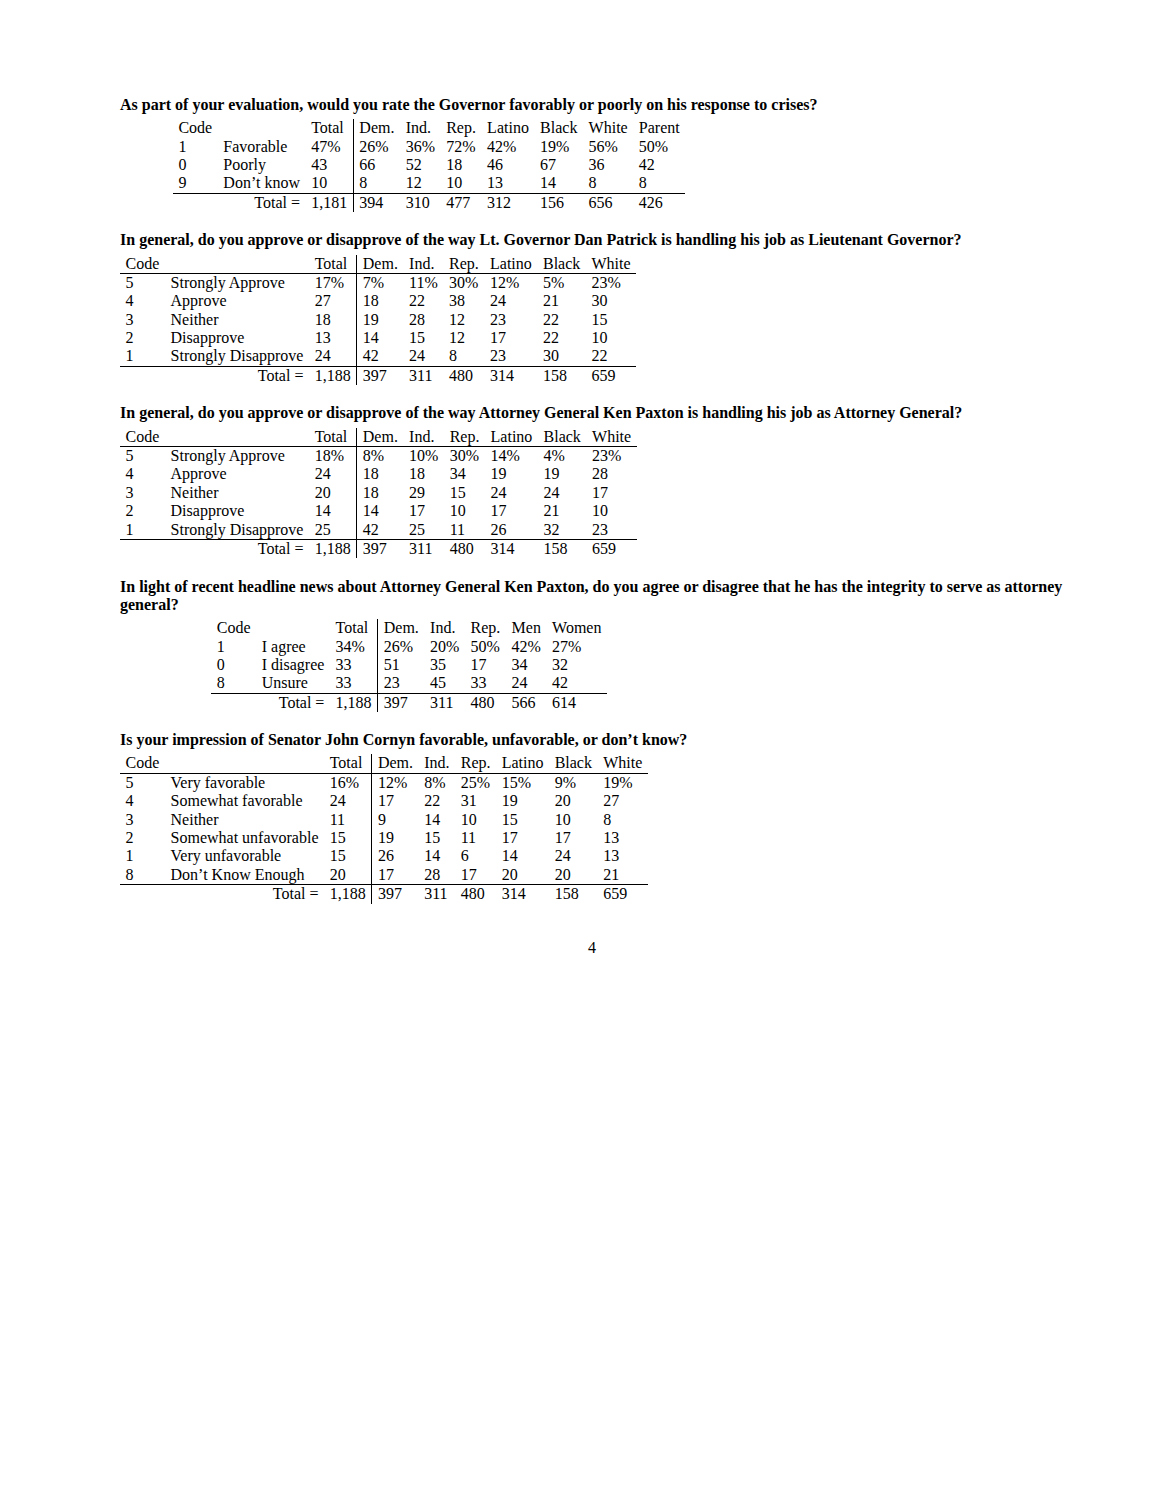As part of your evaluation, would you rate the Governor favorably or poorly on his response to crises?
| Code | | Total | Dem. | Ind. | Rep. | Latino | Black | White | Parent |
| 1 | Favorable | 47% | 26% | 36% | 72% | 42% | 19% | 56% | 50% |
| 0 | Poorly | 43 | 66 | 52 | 18 | 46 | 67 | 36 | 42 |
| 9 | Don’t know | 10 | 8 | 12 | 10 | 13 | 14 | 8 | 8 |
| | Total = | 1,181 | 394 | 310 | 477 | 312 | 156 | 656 | 426 |
In general, do you approve or disapprove of the way Lt. Governor Dan Patrick is handling his job as Lieutenant Governor?
| Code | | Total | Dem. | Ind. | Rep. | Latino | Black | White |
| 5 | Strongly Approve | 17% | 7% | 11% | 30% | 12% | 5% | 23% |
| 4 | Approve | 27 | 18 | 22 | 38 | 24 | 21 | 30 |
| 3 | Neither | 18 | 19 | 28 | 12 | 23 | 22 | 15 |
| 2 | Disapprove | 13 | 14 | 15 | 12 | 17 | 22 | 10 |
| 1 | Strongly Disapprove | 24 | 42 | 24 | 8 | 23 | 30 | 22 |
| | Total = | 1,188 | 397 | 311 | 480 | 314 | 158 | 659 |
In general, do you approve or disapprove of the way Attorney General Ken Paxton is handling his job as Attorney General?
| Code | | Total | Dem. | Ind. | Rep. | Latino | Black | White |
| 5 | Strongly Approve | 18% | 8% | 10% | 30% | 14% | 4% | 23% |
| 4 | Approve | 24 | 18 | 18 | 34 | 19 | 19 | 28 |
| 3 | Neither | 20 | 18 | 29 | 15 | 24 | 24 | 17 |
| 2 | Disapprove | 14 | 14 | 17 | 10 | 17 | 21 | 10 |
| 1 | Strongly Disapprove | 25 | 42 | 25 | 11 | 26 | 32 | 23 |
| | Total = | 1,188 | 397 | 311 | 480 | 314 | 158 | 659 |
In light of recent headline news about Attorney General Ken Paxton, do you agree or disagree that he has the integrity to serve as attorney general?
| Code | | Total | Dem. | Ind. | Rep. | Men | Women |
| 1 | I agree | 34% | 26% | 20% | 50% | 42% | 27% |
| 0 | I disagree | 33 | 51 | 35 | 17 | 34 | 32 |
| 8 | Unsure | 33 | 23 | 45 | 33 | 24 | 42 |
| | Total = | 1,188 | 397 | 311 | 480 | 566 | 614 |
Is your impression of Senator John Cornyn favorable, unfavorable, or don’t know?
| Code | | Total | Dem. | Ind. | Rep. | Latino | Black | White |
| 5 | Very favorable | 16% | 12% | 8% | 25% | 15% | 9% | 19% |
| 4 | Somewhat favorable | 24 | 17 | 22 | 31 | 19 | 20 | 27 |
| 3 | Neither | 11 | 9 | 14 | 10 | 15 | 10 | 8 |
| 2 | Somewhat unfavorable | 15 | 19 | 15 | 11 | 17 | 17 | 13 |
| 1 | Very unfavorable | 15 | 26 | 14 | 6 | 14 | 24 | 13 |
| 8 | Don’t Know Enough | 20 | 17 | 28 | 17 | 20 | 20 | 21 |
| | Total = | 1,188 | 397 | 311 | 480 | 314 | 158 | 659 |
4